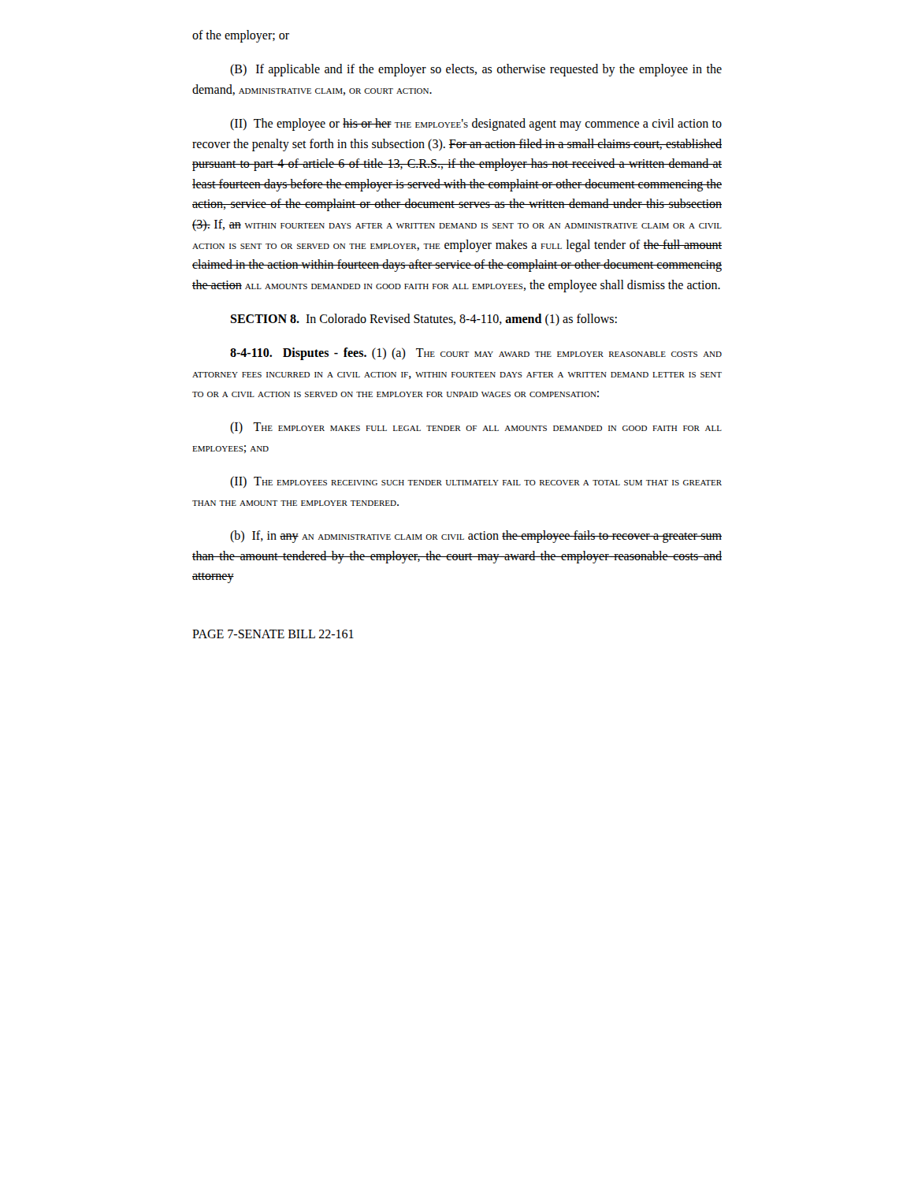of the employer; or
(B) If applicable and if the employer so elects, as otherwise requested by the employee in the demand, administrative claim, or court action.
(II) The employee or his or her the employee's designated agent may commence a civil action to recover the penalty set forth in this subsection (3). For an action filed in a small claims court, established pursuant to part 4 of article 6 of title 13, C.R.S., if the employer has not received a written demand at least fourteen days before the employer is served with the complaint or other document commencing the action, service of the complaint or other document serves as the written demand under this subsection (3). If, an within fourteen days after a written demand is sent to or an administrative claim or a civil action is sent to or served on the employer, the employer makes a full legal tender of the full amount claimed in the action within fourteen days after service of the complaint or other document commencing the action all amounts demanded in good faith for all employees, the employee shall dismiss the action.
SECTION 8. In Colorado Revised Statutes, 8-4-110, amend (1) as follows:
8-4-110. Disputes - fees. (1) (a) The court may award the employer reasonable costs and attorney fees incurred in a civil action if, within fourteen days after a written demand letter is sent to or a civil action is served on the employer for unpaid wages or compensation:
(I) The employer makes full legal tender of all amounts demanded in good faith for all employees; and
(II) The employees receiving such tender ultimately fail to recover a total sum that is greater than the amount the employer tendered.
(b) If, in any an administrative claim or civil action the employee fails to recover a greater sum than the amount tendered by the employer, the court may award the employer reasonable costs and attorney
PAGE 7-SENATE BILL 22-161